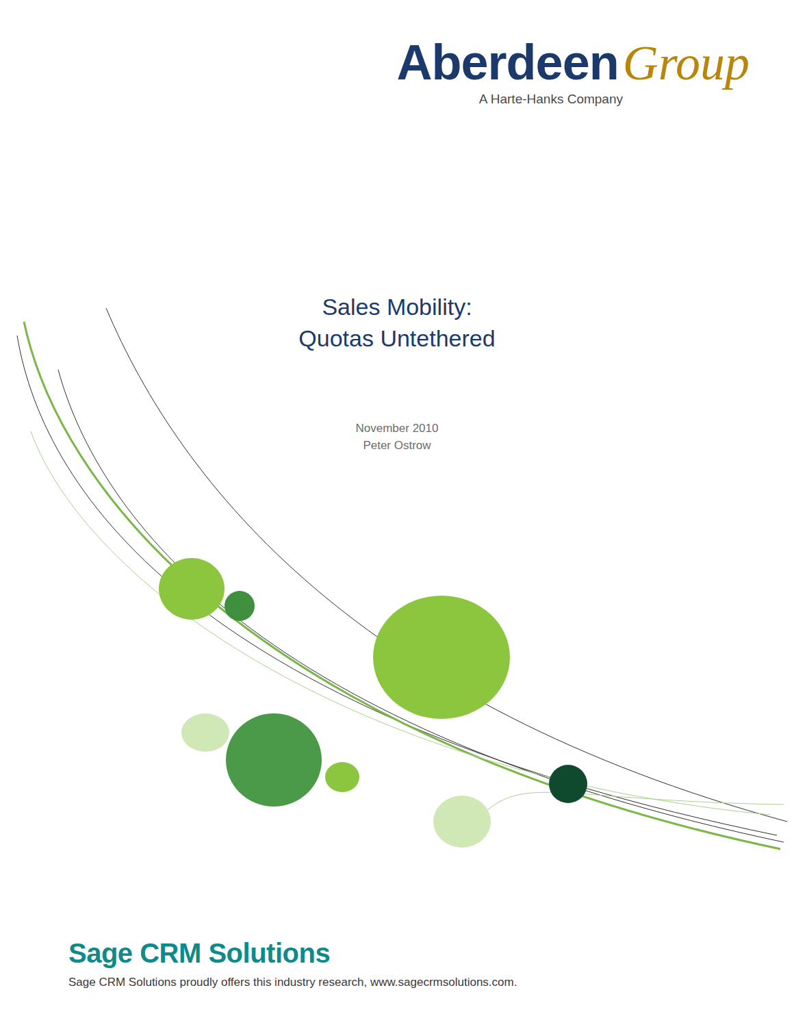Aberdeen Group
A Harte-Hanks Company
Sales Mobility:
Quotas Untethered
November 2010
Peter Ostrow
Sage CRM Solutions
Sage CRM Solutions proudly offers this industry research, www.sagecrmsolutions.com.